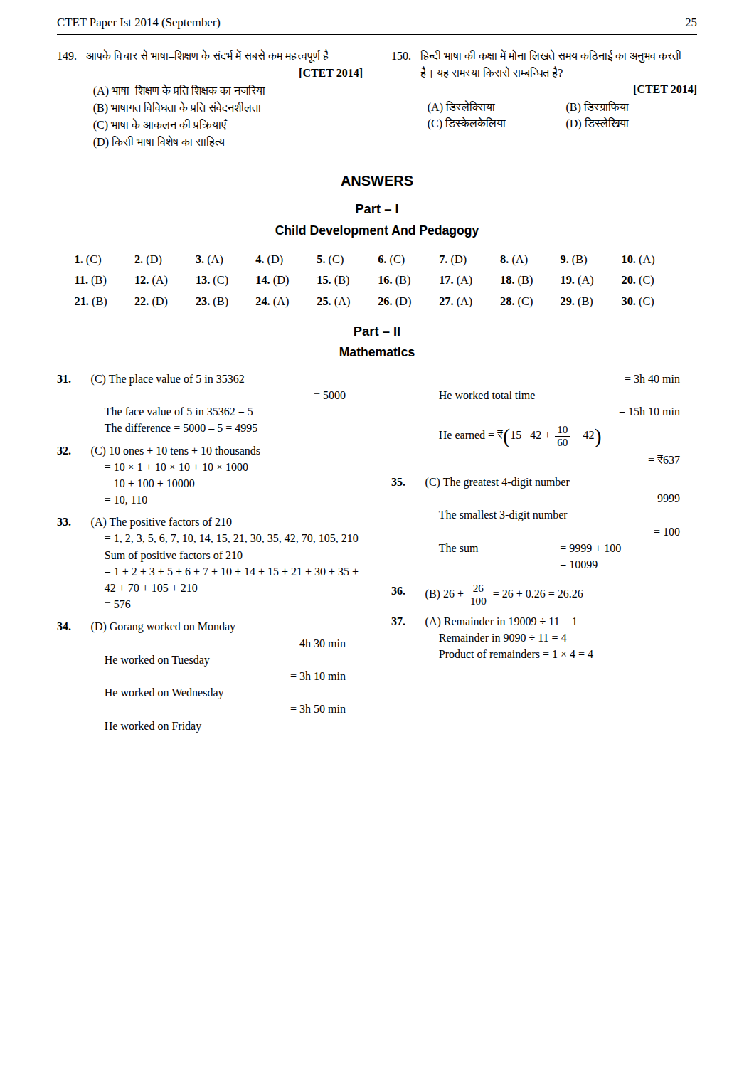CTET Paper Ist 2014 (September) 25
149.
आपके विचार से भाषा–शिक्षण के संदर्भ में सबसे कम महत्त्वपूर्ण है [CTET 2014]
(A) भाषा–शिक्षण के प्रति शिक्षक का नजरिया
(B) भाषागत विविधता के प्रति संवेदनशीलता
(C) भाषा के आकलन की प्रक्रियाएँ
(D) किसी भाषा विशेष का साहित्य
150.
हिन्दी भाषा की कक्षा में मोना लिखते समय कठिनाई का अनुभव करती है। यह समस्या किससे सम्बन्धित है? [CTET 2014]
(A) डिस्लेक्सिया (B) डिस्ग्राफिया (C) डिस्केलकेलिया (D) डिस्लेखिया
ANSWERS
Part – I
Child Development And Pedagogy
| 1. (C) | 2. (D) | 3. (A) | 4. (D) | 5. (C) | 6. (C) | 7. (D) | 8. (A) | 9. (B) | 10. (A) |
| 11. (B) | 12. (A) | 13. (C) | 14. (D) | 15. (B) | 16. (B) | 17. (A) | 18. (B) | 19. (A) | 20. (C) |
| 21. (B) | 22. (D) | 23. (B) | 24. (A) | 25. (A) | 26. (D) | 27. (A) | 28. (C) | 29. (B) | 30. (C) |
Part – II
Mathematics
31.
(C) The place value of 5 in 35362 = 5000 The face value of 5 in 35362 = 5 The difference = 5000 – 5 = 4995
32.
(C) 10 ones + 10 tens + 10 thousands = 10 × 1 + 10 × 10 + 10 × 1000 = 10 + 100 + 10000 = 10, 110
33.
(A) The positive factors of 210 = 1, 2, 3, 5, 6, 7, 10, 14, 15, 21, 30, 35, 42, 70, 105, 210 Sum of positive factors of 210 = 1 + 2 + 3 + 5 + 6 + 7 + 10 + 14 + 15 + 21 + 30 + 35 + 42 + 70 + 105 + 210 = 576
34.
(D) Gorang worked on Monday = 4h 30 min He worked on Tuesday = 3h 10 min He worked on Wednesday = 3h 50 min He worked on Friday
= 3h 40 min He worked total time = 15h 10 min He earned = ₹(15 42 + 1060 42) = ₹637
35.
(C) The greatest 4-digit number = 9999 The smallest 3-digit number = 100
The sum= 9999 + 100 = 10099
36.
(B) 26 + 26100 = 26 + 0.26 = 26.26
37.
(A) Remainder in 19009 ÷ 11 = 1 Remainder in 9090 ÷ 11 = 4 Product of remainders = 1 × 4 = 4